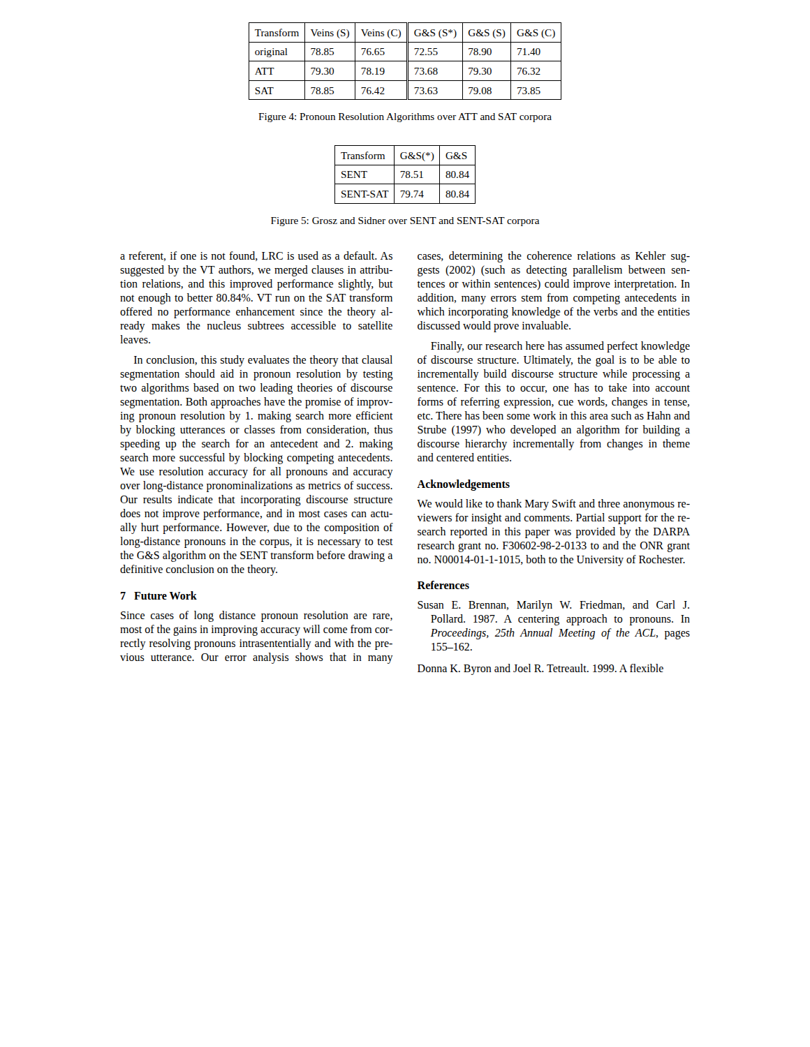| Transform | Veins (S) | Veins (C) | G&S (S*) | G&S (S) | G&S (C) |
| --- | --- | --- | --- | --- | --- |
| original | 78.85 | 76.65 | 72.55 | 78.90 | 71.40 |
| ATT | 79.30 | 78.19 | 73.68 | 79.30 | 76.32 |
| SAT | 78.85 | 76.42 | 73.63 | 79.08 | 73.85 |
Figure 4: Pronoun Resolution Algorithms over ATT and SAT corpora
| Transform | G&S(*) | G&S |
| --- | --- | --- |
| SENT | 78.51 | 80.84 |
| SENT-SAT | 79.74 | 80.84 |
Figure 5: Grosz and Sidner over SENT and SENT-SAT corpora
a referent, if one is not found, LRC is used as a default. As suggested by the VT authors, we merged clauses in attribution relations, and this improved performance slightly, but not enough to better 80.84%. VT run on the SAT transform offered no performance enhancement since the theory already makes the nucleus subtrees accessible to satellite leaves.
In conclusion, this study evaluates the theory that clausal segmentation should aid in pronoun resolution by testing two algorithms based on two leading theories of discourse segmentation. Both approaches have the promise of improving pronoun resolution by 1. making search more efficient by blocking utterances or classes from consideration, thus speeding up the search for an antecedent and 2. making search more successful by blocking competing antecedents. We use resolution accuracy for all pronouns and accuracy over long-distance pronominalizations as metrics of success. Our results indicate that incorporating discourse structure does not improve performance, and in most cases can actually hurt performance. However, due to the composition of long-distance pronouns in the corpus, it is necessary to test the G&S algorithm on the SENT transform before drawing a definitive conclusion on the theory.
7 Future Work
Since cases of long distance pronoun resolution are rare, most of the gains in improving accuracy will come from correctly resolving pronouns intrasententially and with the previous utterance. Our error analysis shows that in many cases, determining the coherence relations as Kehler suggests (2002) (such as detecting parallelism between sentences or within sentences) could improve interpretation. In addition, many errors stem from competing antecedents in which incorporating knowledge of the verbs and the entities discussed would prove invaluable.
Finally, our research here has assumed perfect knowledge of discourse structure. Ultimately, the goal is to be able to incrementally build discourse structure while processing a sentence. For this to occur, one has to take into account forms of referring expression, cue words, changes in tense, etc. There has been some work in this area such as Hahn and Strube (1997) who developed an algorithm for building a discourse hierarchy incrementally from changes in theme and centered entities.
Acknowledgements
We would like to thank Mary Swift and three anonymous reviewers for insight and comments. Partial support for the research reported in this paper was provided by the DARPA research grant no. F30602-98-2-0133 to and the ONR grant no. N00014-01-1-1015, both to the University of Rochester.
References
Susan E. Brennan, Marilyn W. Friedman, and Carl J. Pollard. 1987. A centering approach to pronouns. In Proceedings, 25th Annual Meeting of the ACL, pages 155–162.
Donna K. Byron and Joel R. Tetreault. 1999. A flexible